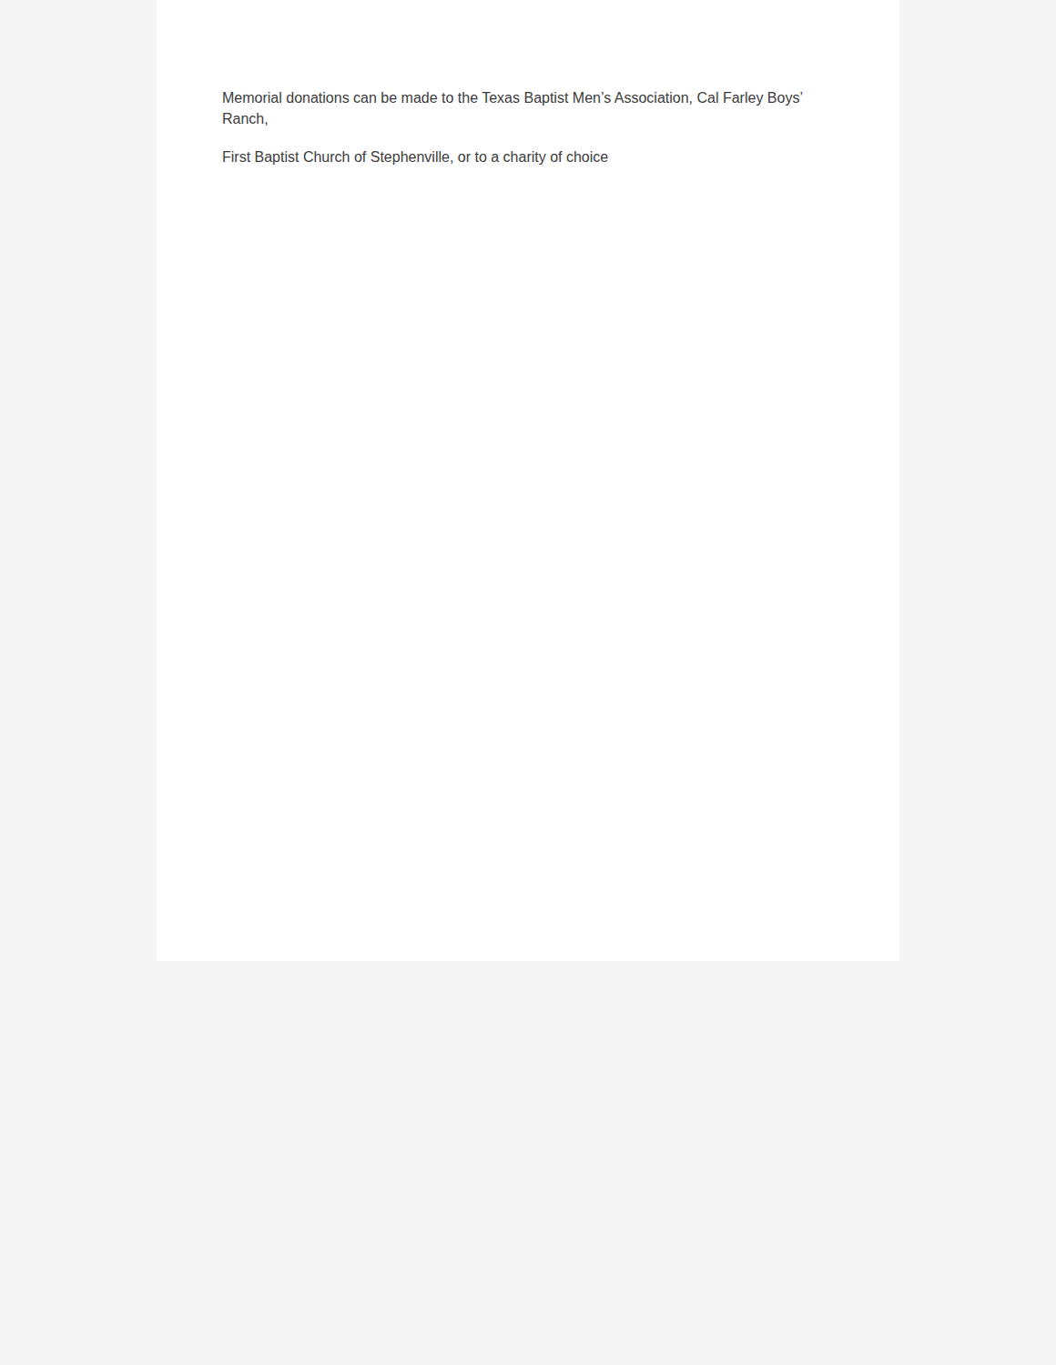Memorial donations can be made to the Texas Baptist Men’s Association, Cal Farley Boys’ Ranch,
First Baptist Church of Stephenville, or to a charity of choice